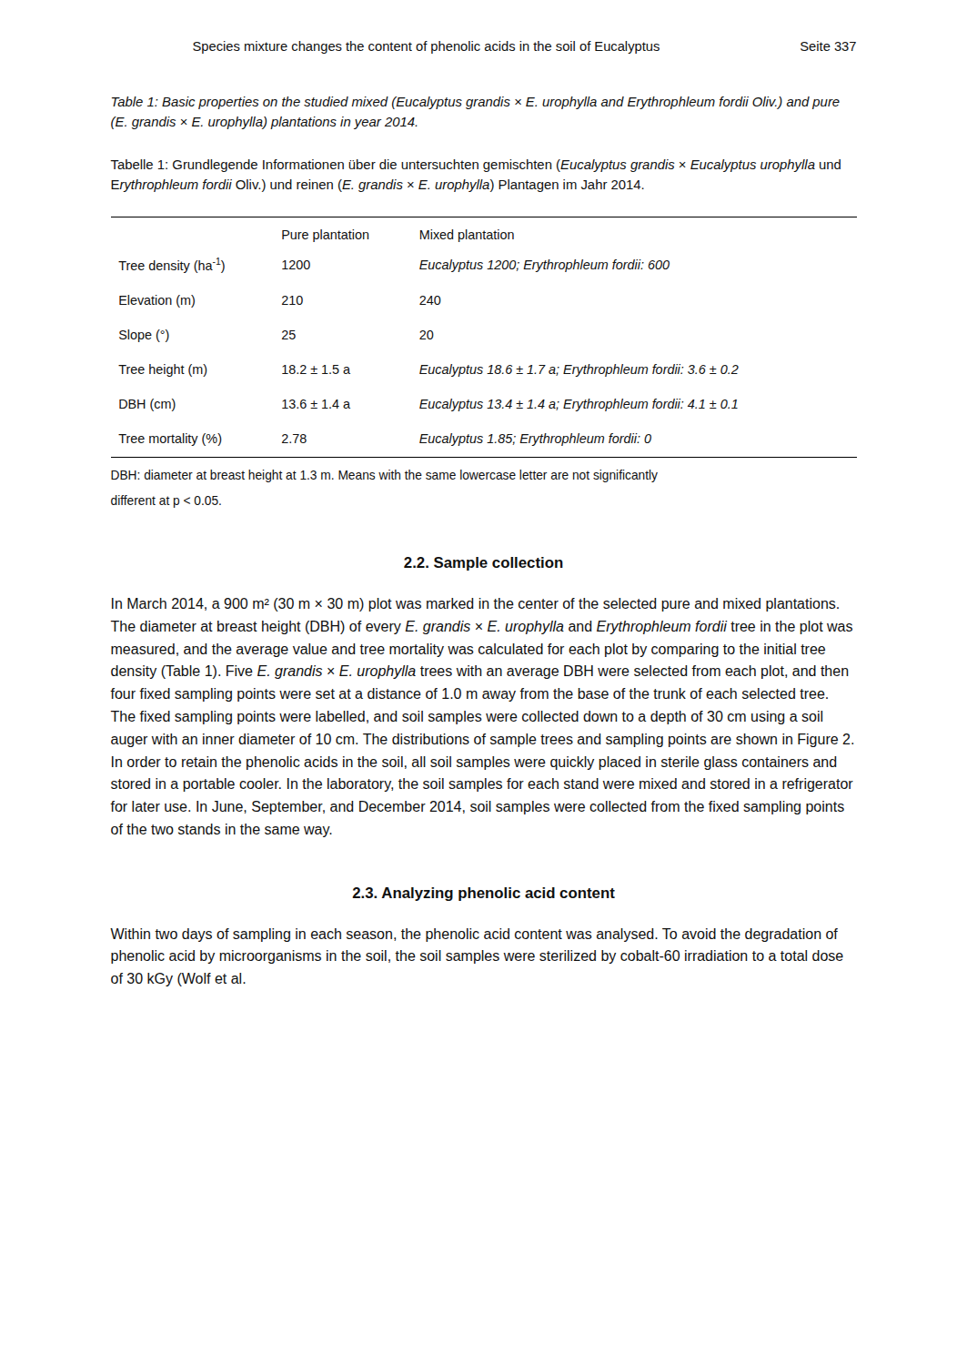Species mixture changes the content of phenolic acids in the soil of Eucalyptus Seite 337
Table 1: Basic properties on the studied mixed (Eucalyptus grandis × E. urophylla and Erythrophleum fordii Oliv.) and pure (E. grandis × E. urophylla) plantations in year 2014.
Tabelle 1: Grundlegende Informationen über die untersuchten gemischten (Eucalyptus grandis × Eucalyptus urophylla und Erythrophleum fordii Oliv.) und reinen (E. grandis × E. urophylla) Plantagen im Jahr 2014.
| | Pure plantation | Mixed plantation |
| --- | --- | --- |
| Tree density (ha -1 ) | 1200 | Eucalyptus 1200; Erythrophleum fordii : 600 |
| Elevation (m) | 210 | 240 |
| Slope (°) | 25 | 20 |
| Tree height (m) | 18.2 ± 1.5 a | Eucalyptus 18.6 ± 1.7 a; Erythrophleum fordii : 3.6 ± 0.2 |
| DBH (cm) | 13.6 ± 1.4 a | Eucalyptus 13.4 ± 1.4 a; Erythrophleum fordii : 4.1 ± 0.1 |
| Tree mortality (%) | 2.78 | Eucalyptus 1.85; Erythrophleum fordii : 0 |
DBH: diameter at breast height at 1.3 m. Means with the same lowercase letter are not significantly
different at p < 0.05.
2.2. Sample collection
In March 2014, a 900 m² (30 m × 30 m) plot was marked in the center of the selected pure and mixed plantations. The diameter at breast height (DBH) of every E. grandis × E. urophylla and Erythrophleum fordii tree in the plot was measured, and the average value and tree mortality was calculated for each plot by comparing to the initial tree density (Table 1). Five E. grandis × E. urophylla trees with an average DBH were selected from each plot, and then four fixed sampling points were set at a distance of 1.0 m away from the base of the trunk of each selected tree. The fixed sampling points were labelled, and soil samples were collected down to a depth of 30 cm using a soil auger with an inner diameter of 10 cm. The distributions of sample trees and sampling points are shown in Figure 2. In order to retain the phenolic acids in the soil, all soil samples were quickly placed in sterile glass containers and stored in a portable cooler. In the laboratory, the soil samples for each stand were mixed and stored in a refrigerator for later use. In June, September, and December 2014, soil samples were collected from the fixed sampling points of the two stands in the same way.
2.3. Analyzing phenolic acid content
Within two days of sampling in each season, the phenolic acid content was analysed. To avoid the degradation of phenolic acid by microorganisms in the soil, the soil samples were sterilized by cobalt-60 irradiation to a total dose of 30 kGy (Wolf et al.